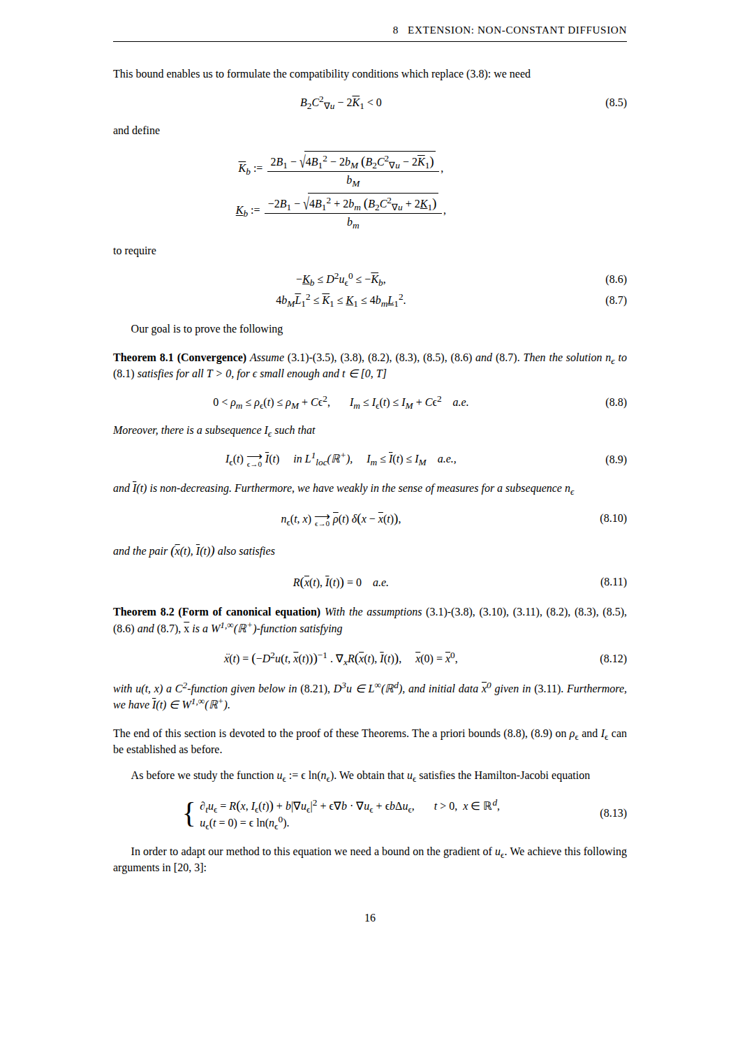8 EXTENSION: NON-CONSTANT DIFFUSION
This bound enables us to formulate the compatibility conditions which replace (3.8): we need
B2C2∇u − 2K1 < 0 (8.5)
and define
Kb := 2B1 − √4B12 − 2bM (B2C2∇u − 2K1) bM ,
Kb := −2B1 − √4B12 + 2bm (B2C2∇u + 2K1) bm ,
to require
−Kb ≤ D2uϵ0 ≤ −Kb, (8.6)
4bML12 ≤ K1 ≤ K1 ≤ 4bmL12. (8.7)
Our goal is to prove the following
Theorem 8.1 (Convergence) Assume (3.1)-(3.5), (3.8), (8.2), (8.3), (8.5), (8.6) and (8.7). Then the solution nϵ to (8.1) satisfies for all T > 0, for ϵ small enough and t ∈ [0, T]
0 < ρm ≤ ρϵ(t) ≤ ρM + Cϵ2, Im ≤ Iϵ(t) ≤ IM + Cϵ2 a.e. (8.8)
Moreover, there is a subsequence Iϵ such that
Iϵ(t) ⟶ϵ→0 I(t) in L1loc(ℝ+), Im ≤ I(t) ≤ IM a.e., (8.9)
and I(t) is non-decreasing. Furthermore, we have weakly in the sense of measures for a subsequence nϵ
nϵ(t, x) ⟶ϵ→0 ρ(t) δ(x − x(t)), (8.10)
and the pair (x(t), I(t)) also satisfies
R(x(t), I(t)) = 0 a.e. (8.11)
Theorem 8.2 (Form of canonical equation) With the assumptions (3.1)-(3.8), (3.10), (3.11), (8.2), (8.3), (8.5), (8.6) and (8.7), x is a W1,∞(ℝ+)-function satisfying
.. x(t) = (−D2u(t, x(t)))−1 . ∇xR(x(t), I(t)), x(0) = x0, (8.12)
with u(t, x) a C2-function given below in (8.21), D3u ∈ L∞(ℝd), and initial data x0 given in (3.11). Furthermore, we have I(t) ∈ W1,∞(ℝ+).
The end of this section is devoted to the proof of these Theorems. The a priori bounds (8.8), (8.9) on ρϵ and Iϵ can be established as before.
As before we study the function uϵ := ϵ ln(nϵ). We obtain that uϵ satisfies the Hamilton-Jacobi equation
{ ∂tuϵ = R(x, Iϵ(t)) + b|∇uϵ|2 + ϵ∇b · ∇uϵ + ϵb Δuϵ, t > 0, x ∈ ℝd, uϵ(t = 0) = ϵ ln(nϵ0). (8.13)
In order to adapt our method to this equation we need a bound on the gradient of uϵ. We achieve this following arguments in [20, 3]:
16